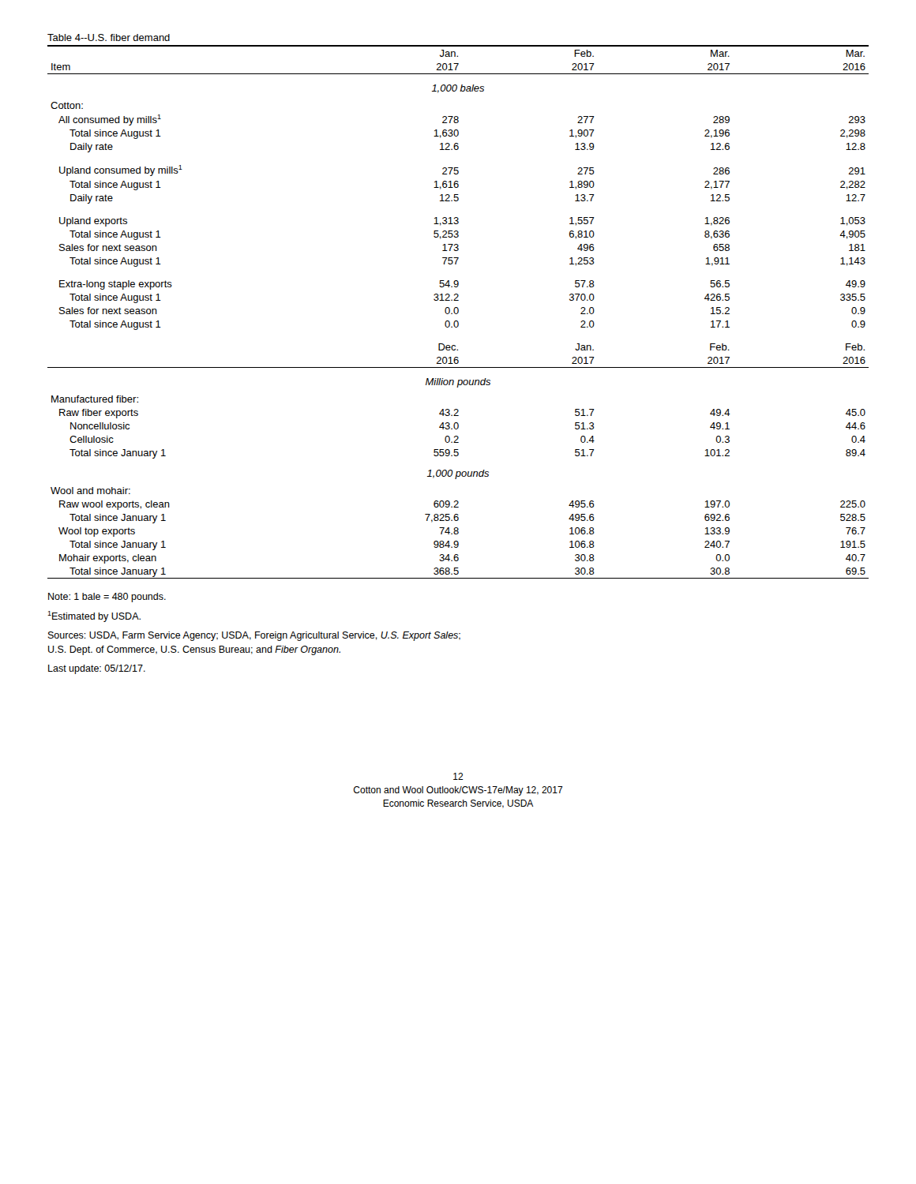Table 4--U.S. fiber demand
| | Jan. | Feb. | Mar. | Mar. |
| --- | --- | --- | --- | --- |
| Item | 2017 | 2017 | 2017 | 2016 |
| 1,000 bales |
| Cotton: | | | | |
| All consumed by mills 1 | 278 | 277 | 289 | 293 |
| Total since August 1 | 1,630 | 1,907 | 2,196 | 2,298 |
| Daily rate | 12.6 | 13.9 | 12.6 | 12.8 |
| Upland consumed by mills 1 | 275 | 275 | 286 | 291 |
| Total since August 1 | 1,616 | 1,890 | 2,177 | 2,282 |
| Daily rate | 12.5 | 13.7 | 12.5 | 12.7 |
| Upland exports | 1,313 | 1,557 | 1,826 | 1,053 |
| Total since August 1 | 5,253 | 6,810 | 8,636 | 4,905 |
| Sales for next season | 173 | 496 | 658 | 181 |
| Total since August 1 | 757 | 1,253 | 1,911 | 1,143 |
| Extra-long staple exports | 54.9 | 57.8 | 56.5 | 49.9 |
| Total since August 1 | 312.2 | 370.0 | 426.5 | 335.5 |
| Sales for next season | 0.0 | 2.0 | 15.2 | 0.9 |
| Total since August 1 | 0.0 | 2.0 | 17.1 | 0.9 |
| | Dec. | Jan. | Feb. | Feb. |
| | 2016 | 2017 | 2017 | 2016 |
| Million pounds |
| Manufactured fiber: | | | | |
| Raw fiber exports | 43.2 | 51.7 | 49.4 | 45.0 |
| Noncellulosic | 43.0 | 51.3 | 49.1 | 44.6 |
| Cellulosic | 0.2 | 0.4 | 0.3 | 0.4 |
| Total since January 1 | 559.5 | 51.7 | 101.2 | 89.4 |
| 1,000 pounds |
| Wool and mohair: | | | | |
| Raw wool exports, clean | 609.2 | 495.6 | 197.0 | 225.0 |
| Total since January 1 | 7,825.6 | 495.6 | 692.6 | 528.5 |
| Wool top exports | 74.8 | 106.8 | 133.9 | 76.7 |
| Total since January 1 | 984.9 | 106.8 | 240.7 | 191.5 |
| Mohair exports, clean | 34.6 | 30.8 | 0.0 | 40.7 |
| Total since January 1 | 368.5 | 30.8 | 30.8 | 69.5 |
Note: 1 bale = 480 pounds.
1Estimated by USDA.
Sources: USDA, Farm Service Agency; USDA, Foreign Agricultural Service, U.S. Export Sales;
U.S. Dept. of Commerce, U.S. Census Bureau; and Fiber Organon.
Last update: 05/12/17.
12
Cotton and Wool Outlook/CWS-17e/May 12, 2017
Economic Research Service, USDA